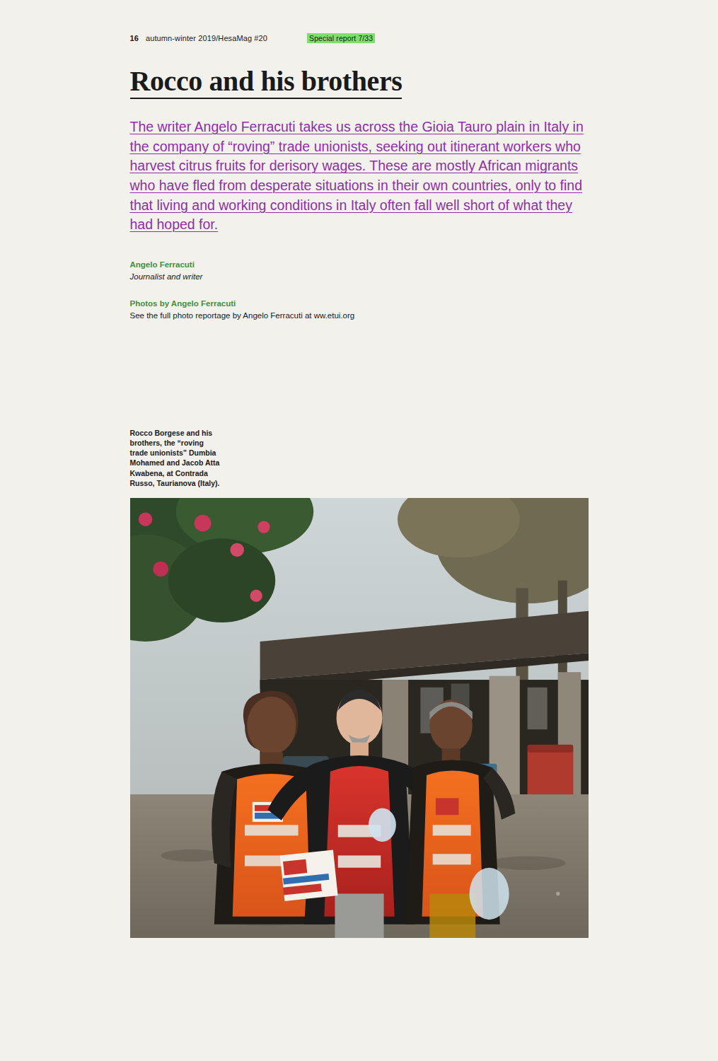16 autumn-winter 2019/HesaMag #20 Special report 7/33
Rocco and his brothers
The writer Angelo Ferracuti takes us across the Gioia Tauro plain in Italy in the company of “roving” trade unionists, seeking out itinerant workers who harvest citrus fruits for derisory wages. These are mostly African migrants who have fled from desperate situations in their own countries, only to find that living and working conditions in Italy often fall well short of what they had hoped for.
Angelo Ferracuti
Journalist and writer
Photos by Angelo Ferracuti
See the full photo reportage by Angelo Ferracuti at ww.etui.org
Rocco Borgese and his brothers, the “roving trade unionists” Dumbia Mohamed and Jacob Atta Kwabena, at Contrada Russo, Taurianova (Italy).